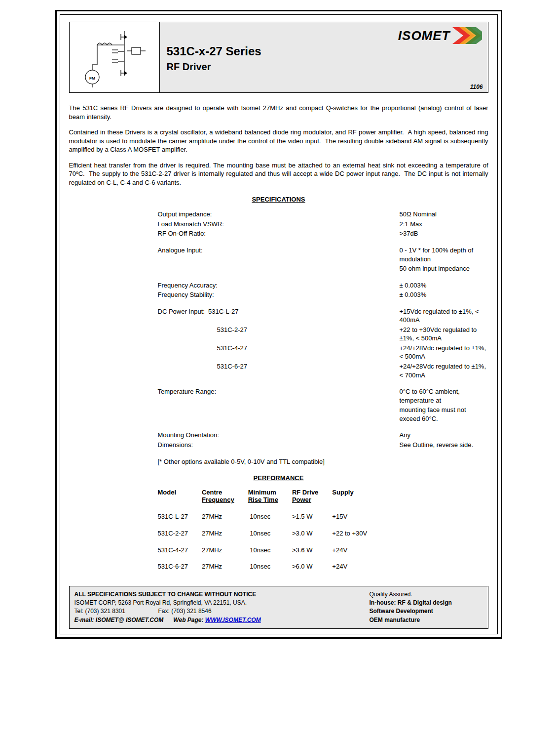FM
531C-x-27 Series
RF Driver
ISOMET
1106
The 531C series RF Drivers are designed to operate with Isomet 27MHz and compact Q-switches for the proportional (analog) control of laser beam intensity.
Contained in these Drivers is a crystal oscillator, a wideband balanced diode ring modulator, and RF power amplifier. A high speed, balanced ring modulator is used to modulate the carrier amplitude under the control of the video input. The resulting double sideband AM signal is subsequently amplified by a Class A MOSFET amplifier.
Efficient heat transfer from the driver is required. The mounting base must be attached to an external heat sink not exceeding a temperature of 70ºC. The supply to the 531C-2-27 driver is internally regulated and thus will accept a wide DC power input range. The DC input is not internally regulated on C-L, C-4 and C-6 variants.
SPECIFICATIONS
| Output impedance: | | 50Ω Nominal |
| Load Mismatch VSWR: | | 2:1 Max |
| RF On-Off Ratio: | | >37dB |
| Analogue Input: | | 0 - 1V * for 100% depth of modulation |
| | | 50 ohm input impedance |
| Frequency Accuracy: | | ± 0.003% |
| Frequency Stability: | | ± 0.003% |
| DC Power Input: 531C-L-27 | | +15Vdc regulated to ±1%, < 400mA |
| 531C-2-27 | | +22 to +30Vdc regulated to ±1%, < 500mA |
| 531C-4-27 | | +24/+28Vdc regulated to ±1%, < 500mA |
| 531C-6-27 | | +24/+28Vdc regulated to ±1%, < 700mA |
| Temperature Range: | | 0°C to 60°C ambient, temperature at |
| | | mounting face must not exceed 60°C. |
| Mounting Orientation: | | Any |
| Dimensions: | | See Outline, reverse side. |
[* Other options available 0-5V, 0-10V and TTL compatible]
PERFORMANCE
| Model | Centre Frequency | Minimum Rise Time | RF Drive Power | Supply |
| --- | --- | --- | --- | --- |
| 531C-L-27 | 27MHz | 10nsec | >1.5 W | +15V |
| 531C-2-27 | 27MHz | 10nsec | >3.0 W | +22 to +30V |
| 531C-4-27 | 27MHz | 10nsec | >3.6 W | +24V |
| 531C-6-27 | 27MHz | 10nsec | >6.0 W | +24V |
ALL SPECIFICATIONS SUBJECT TO CHANGE WITHOUT NOTICE
ISOMET CORP, 5263 Port Royal Rd, Springfield, VA 22151, USA.
Tel: (703) 321 8301 Fax: (703) 321 8546
E-mail: ISOMET@ ISOMET.COM Web Page: WWW.ISOMET.COM
Quality Assured.
In-house: RF & Digital design
Software Development
OEM manufacture